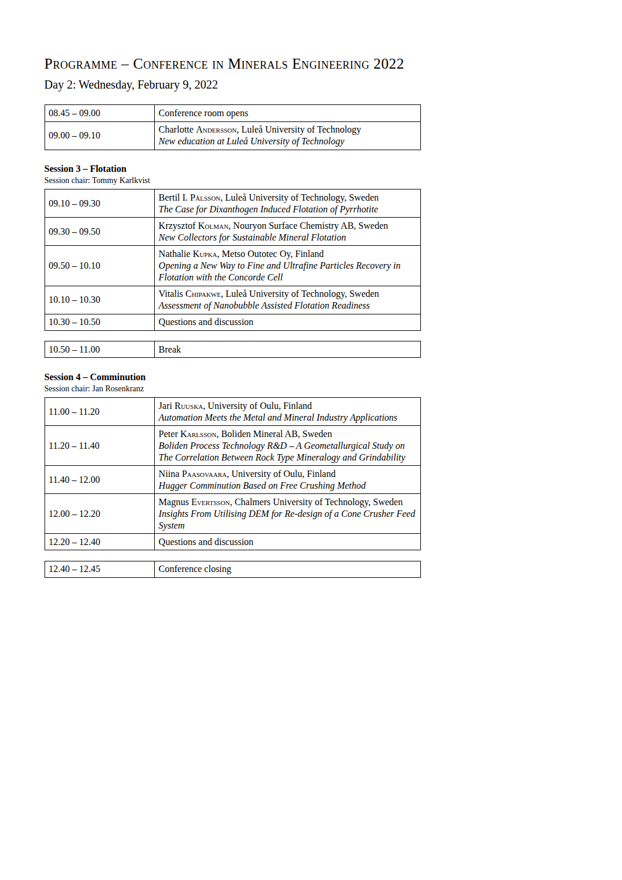Programme – Conference in Minerals Engineering 2022
Day 2: Wednesday, February 9, 2022
| 08.45 – 09.00 | Conference room opens |
| 09.00 – 09.10 | Charlotte Andersson , Luleå University of Technology New education at Luleå University of Technology |
Session 3 – Flotation
Session chair: Tommy Karlkvist
| 09.10 – 09.30 | Bertil I. Pålsson , Luleå University of Technology, Sweden The Case for Dixanthogen Induced Flotation of Pyrrhotite |
| 09.30 – 09.50 | Krzysztof Kolman , Nouryon Surface Chemistry AB, Sweden New Collectors for Sustainable Mineral Flotation |
| 09.50 – 10.10 | Nathalie Kupka , Metso Outotec Oy, Finland Opening a New Way to Fine and Ultrafine Particles Recovery in Flotation with the Concorde Cell |
| 10.10 – 10.30 | Vitalis Chipakwe , Luleå University of Technology, Sweden Assessment of Nanobubble Assisted Flotation Readiness |
| 10.30 – 10.50 | Questions and discussion |
| 10.50 – 11.00 | Break |
Session 4 – Comminution
Session chair: Jan Rosenkranz
| 11.00 – 11.20 | Jari Ruuska , University of Oulu, Finland Automation Meets the Metal and Mineral Industry Applications |
| 11.20 – 11.40 | Peter Karlsson , Boliden Mineral AB, Sweden Boliden Process Technology R&D – A Geometallurgical Study on The Correlation Between Rock Type Mineralogy and Grindability |
| 11.40 – 12.00 | Niina Paasovaara , University of Oulu, Finland Hugger Comminution Based on Free Crushing Method |
| 12.00 – 12.20 | Magnus Evertsson , Chalmers University of Technology, Sweden Insights From Utilising DEM for Re-design of a Cone Crusher Feed System |
| 12.20 – 12.40 | Questions and discussion |
| 12.40 – 12.45 | Conference closing |